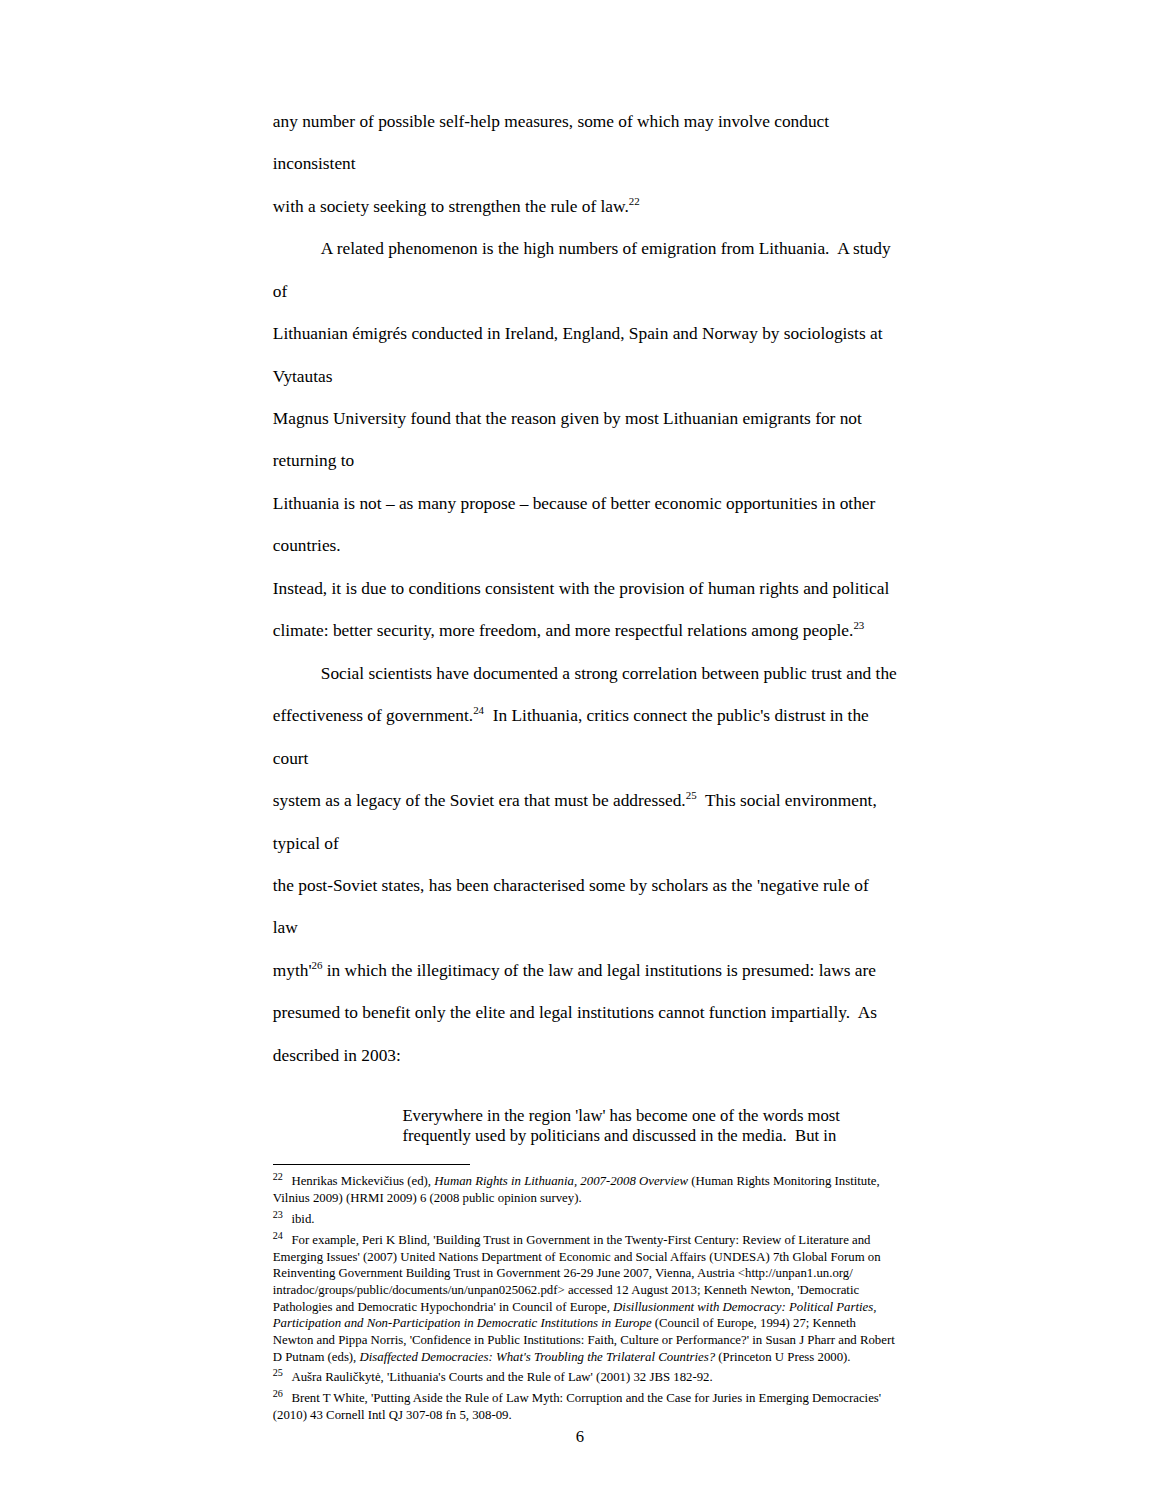any number of possible self-help measures, some of which may involve conduct inconsistent
with a society seeking to strengthen the rule of law.22
A related phenomenon is the high numbers of emigration from Lithuania. A study of
Lithuanian émigrés conducted in Ireland, England, Spain and Norway by sociologists at Vytautas
Magnus University found that the reason given by most Lithuanian emigrants for not returning to
Lithuania is not – as many propose – because of better economic opportunities in other countries.
Instead, it is due to conditions consistent with the provision of human rights and political
climate: better security, more freedom, and more respectful relations among people.23
Social scientists have documented a strong correlation between public trust and the
effectiveness of government.24 In Lithuania, critics connect the public's distrust in the court
system as a legacy of the Soviet era that must be addressed.25 This social environment, typical of
the post-Soviet states, has been characterised some by scholars as the 'negative rule of law
myth'26 in which the illegitimacy of the law and legal institutions is presumed: laws are
presumed to benefit only the elite and legal institutions cannot function impartially. As
described in 2003:
Everywhere in the region 'law' has become one of the words most
frequently used by politicians and discussed in the media. But in
22 Henrikas Mickevičius (ed), Human Rights in Lithuania, 2007-2008 Overview (Human Rights Monitoring Institute, Vilnius 2009) (HRMI 2009) 6 (2008 public opinion survey).
23 ibid.
24 For example, Peri K Blind, 'Building Trust in Government in the Twenty-First Century: Review of Literature and Emerging Issues' (2007) United Nations Department of Economic and Social Affairs (UNDESA) 7th Global Forum on Reinventing Government Building Trust in Government 26-29 June 2007, Vienna, Austria <http://unpan1.un.org/ intradoc/groups/public/documents/un/unpan025062.pdf> accessed 12 August 2013; Kenneth Newton, 'Democratic Pathologies and Democratic Hypochondria' in Council of Europe, Disillusionment with Democracy: Political Parties, Participation and Non-Participation in Democratic Institutions in Europe (Council of Europe, 1994) 27; Kenneth Newton and Pippa Norris, 'Confidence in Public Institutions: Faith, Culture or Performance?' in Susan J Pharr and Robert D Putnam (eds), Disaffected Democracies: What's Troubling the Trilateral Countries? (Princeton U Press 2000).
25 Aušra Rauličkytė, 'Lithuania's Courts and the Rule of Law' (2001) 32 JBS 182-92.
26 Brent T White, 'Putting Aside the Rule of Law Myth: Corruption and the Case for Juries in Emerging Democracies' (2010) 43 Cornell Intl QJ 307-08 fn 5, 308-09.
6